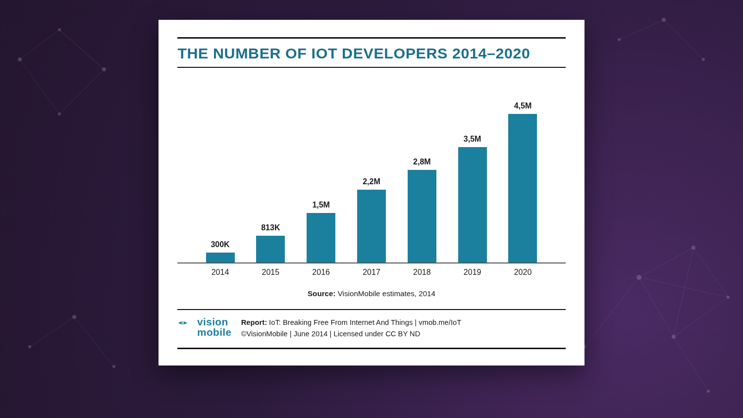The Number of IoT Developers 2014–2020
300K
813K
1,5M
2,2M
2,8M
3,5M
4,5M
2014 2015 2016 2017 2018 2019 2020
Source: VisionMobile estimates, 2014
vision mobile
Report: IoT: Breaking Free From Internet And Things | vmob.me/IoT
©VisionMobile | June 2014 | Licensed under CC BY ND